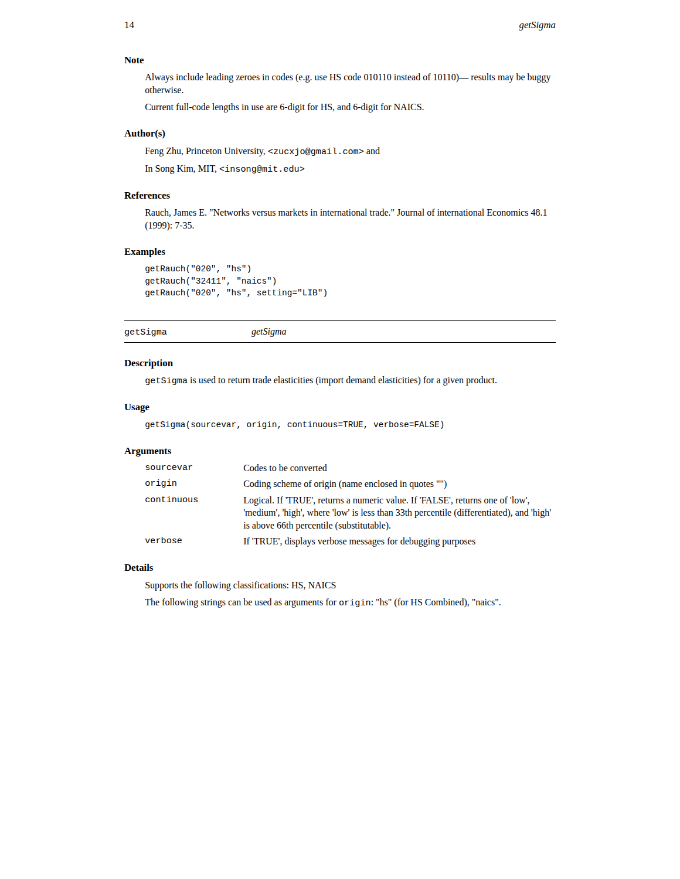14 getSigma
Note
Always include leading zeroes in codes (e.g. use HS code 010110 instead of 10110)— results may be buggy otherwise.
Current full-code lengths in use are 6-digit for HS, and 6-digit for NAICS.
Author(s)
Feng Zhu, Princeton University, <zucxjo@gmail.com> and
In Song Kim, MIT, <insong@mit.edu>
References
Rauch, James E. "Networks versus markets in international trade." Journal of international Economics 48.1 (1999): 7-35.
Examples
getRauch("020", "hs")
getRauch("32411", "naics")
getRauch("020", "hs", setting="LIB")
getSigma getSigma
Description
getSigma is used to return trade elasticities (import demand elasticities) for a given product.
Usage
getSigma(sourcevar, origin, continuous=TRUE, verbose=FALSE)
Arguments
sourcevar
Codes to be converted
origin
Coding scheme of origin (name enclosed in quotes "")
continuous
Logical. If 'TRUE', returns a numeric value. If 'FALSE', returns one of 'low', 'medium', 'high', where 'low' is less than 33th percentile (differentiated), and 'high' is above 66th percentile (substitutable).
verbose
If 'TRUE', displays verbose messages for debugging purposes
Details
Supports the following classifications: HS, NAICS
The following strings can be used as arguments for origin: "hs" (for HS Combined), "naics".